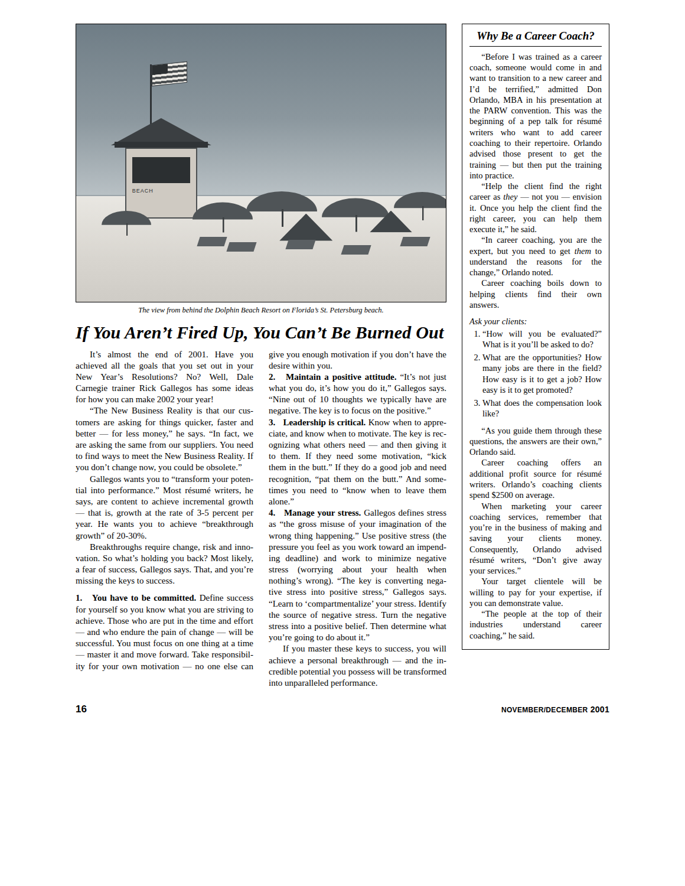BEACH
The view from behind the Dolphin Beach Resort on Florida’s St. Petersburg beach.
If You Aren’t Fired Up, You Can’t Be Burned Out
It’s almost the end of 2001. Have you achieved all the goals that you set out in your New Year’s Resolutions? No? Well, Dale Carnegie trainer Rick Gallegos has some ideas for how you can make 2002 your year!
“The New Business Reality is that our customers are asking for things quicker, faster and better — for less money,” he says. “In fact, we are asking the same from our suppliers. You need to find ways to meet the New Business Reality. If you don’t change now, you could be obsolete.”
Gallegos wants you to “transform your potential into performance.” Most résumé writers, he says, are content to achieve incremental growth — that is, growth at the rate of 3-5 percent per year. He wants you to achieve “breakthrough growth” of 20-30%.
Breakthroughs require change, risk and innovation. So what’s holding you back? Most likely, a fear of success, Gallegos says. That, and you’re missing the keys to success.
1. You have to be committed. Define success for yourself so you know what you are striving to achieve. Those who are put in the time and effort — and who endure the pain of change — will be successful. You must focus on one thing at a time — master it and move forward. Take responsibility for your own motivation — no one else can give you enough motivation if you don’t have the desire within you.
2. Maintain a positive attitude. “It’s not just what you do, it’s how you do it,” Gallegos says. “Nine out of 10 thoughts we typically have are negative. The key is to focus on the positive.”
3. Leadership is critical. Know when to appreciate, and know when to motivate. The key is recognizing what others need — and then giving it to them. If they need some motivation, “kick them in the butt.” If they do a good job and need recognition, “pat them on the butt.” And sometimes you need to “know when to leave them alone.”
4. Manage your stress. Gallegos defines stress as “the gross misuse of your imagination of the wrong thing happening.” Use positive stress (the pressure you feel as you work toward an impending deadline) and work to minimize negative stress (worrying about your health when nothing’s wrong). “The key is converting negative stress into positive stress,” Gallegos says. “Learn to ‘compartmentalize’ your stress. Identify the source of negative stress. Turn the negative stress into a positive belief. Then determine what you’re going to do about it.”
If you master these keys to success, you will achieve a personal breakthrough — and the incredible potential you possess will be transformed into unparalleled performance.
Why Be a Career Coach?
“Before I was trained as a career coach, someone would come in and want to transition to a new career and I’d be terrified,” admitted Don Orlando, MBA in his presentation at the PARW convention. This was the beginning of a pep talk for résumé writers who want to add career coaching to their repertoire. Orlando advised those present to get the training — but then put the training into practice.
“Help the client find the right career as they — not you — envision it. Once you help the client find the right career, you can help them execute it,” he said.
“In career coaching, you are the expert, but you need to get them to understand the reasons for the change,” Orlando noted.
Career coaching boils down to helping clients find their own answers.
Ask your clients:
“How will you be evaluated?” What is it you’ll be asked to do?
What are the opportunities? How many jobs are there in the field? How easy is it to get a job? How easy is it to get promoted?
What does the compensation look like?
“As you guide them through these questions, the answers are their own,” Orlando said.
Career coaching offers an additional profit source for résumé writers. Orlando’s coaching clients spend $2500 on average.
When marketing your career coaching services, remember that you’re in the business of making and saving your clients money. Consequently, Orlando advised résumé writers, “Don’t give away your services.”
Your target clientele will be willing to pay for your expertise, if you can demonstrate value.
“The people at the top of their industries understand career coaching,” he said.
16
NOVEMBER/DECEMBER 2001